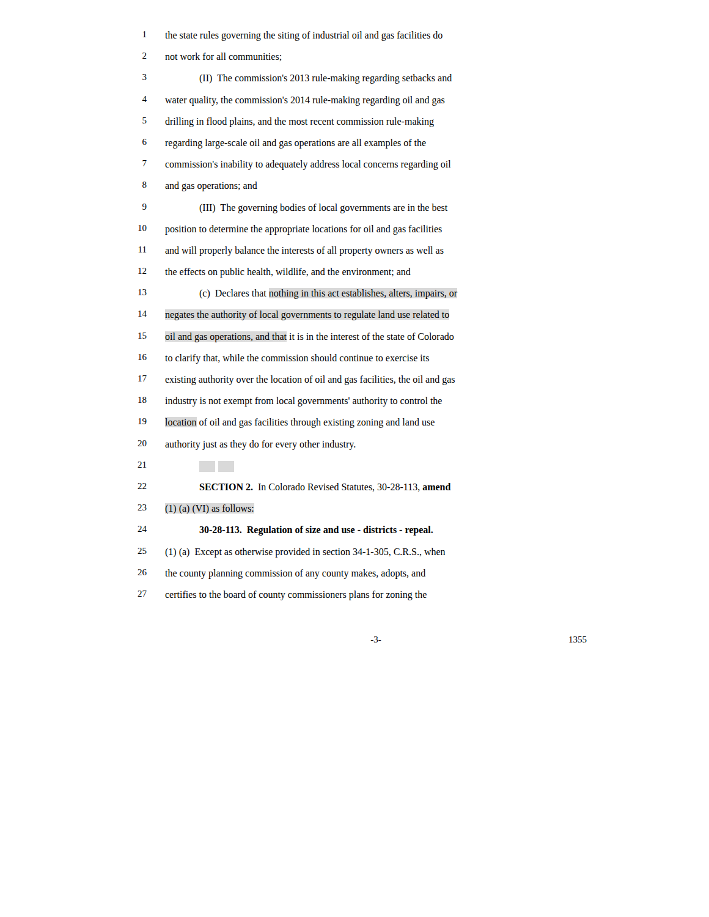the state rules governing the siting of industrial oil and gas facilities do
not work for all communities;
(II) The commission's 2013 rule-making regarding setbacks and
water quality, the commission's 2014 rule-making regarding oil and gas
drilling in flood plains, and the most recent commission rule-making
regarding large-scale oil and gas operations are all examples of the
commission's inability to adequately address local concerns regarding oil
and gas operations; and
(III) The governing bodies of local governments are in the best
position to determine the appropriate locations for oil and gas facilities
and will properly balance the interests of all property owners as well as
the effects on public health, wildlife, and the environment; and
(c) Declares that nothing in this act establishes, alters, impairs, or
negates the authority of local governments to regulate land use related to
oil and gas operations, and that it is in the interest of the state of Colorado
to clarify that, while the commission should continue to exercise its
existing authority over the location of oil and gas facilities, the oil and gas
industry is not exempt from local governments' authority to control the
location of oil and gas facilities through existing zoning and land use
authority just as they do for every other industry.
SECTION 2. In Colorado Revised Statutes, 30-28-113, amend
(1) (a) (VI) as follows:
30-28-113. Regulation of size and use - districts - repeal.
(1) (a) Except as otherwise provided in section 34-1-305, C.R.S., when
the county planning commission of any county makes, adopts, and
certifies to the board of county commissioners plans for zoning the
-3- 1355